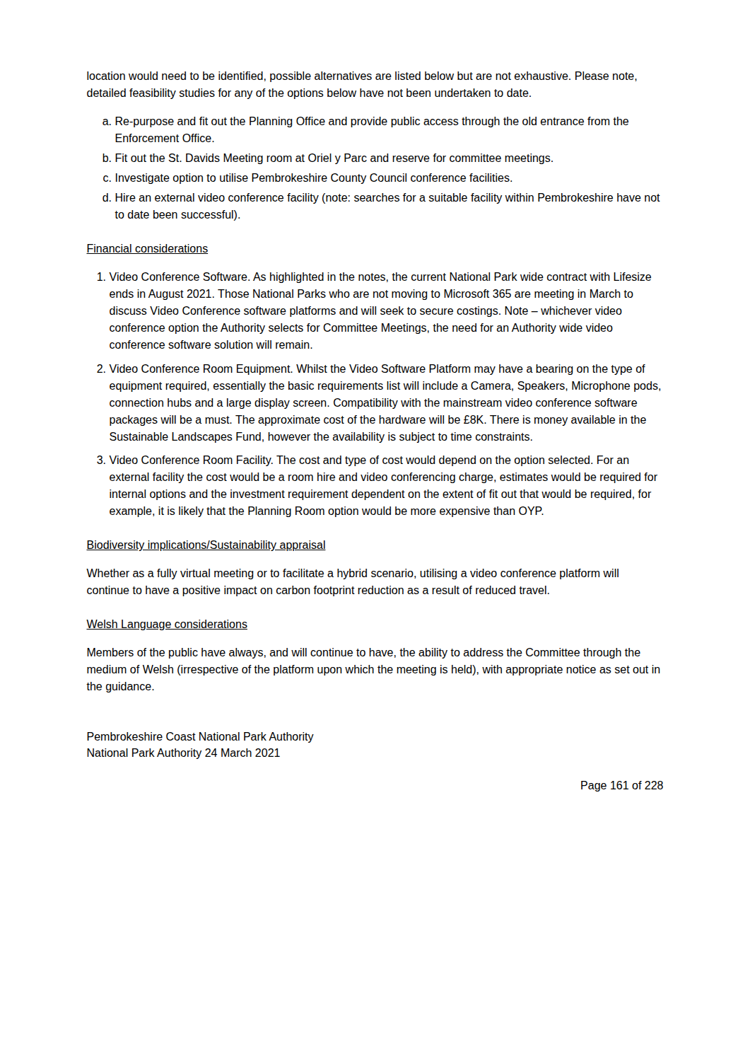location would need to be identified, possible alternatives are listed below but are not exhaustive. Please note, detailed feasibility studies for any of the options below have not been undertaken to date.
Re-purpose and fit out the Planning Office and provide public access through the old entrance from the Enforcement Office.
Fit out the St. Davids Meeting room at Oriel y Parc and reserve for committee meetings.
Investigate option to utilise Pembrokeshire County Council conference facilities.
Hire an external video conference facility (note: searches for a suitable facility within Pembrokeshire have not to date been successful).
Financial considerations
Video Conference Software. As highlighted in the notes, the current National Park wide contract with Lifesize ends in August 2021. Those National Parks who are not moving to Microsoft 365 are meeting in March to discuss Video Conference software platforms and will seek to secure costings. Note – whichever video conference option the Authority selects for Committee Meetings, the need for an Authority wide video conference software solution will remain.
Video Conference Room Equipment. Whilst the Video Software Platform may have a bearing on the type of equipment required, essentially the basic requirements list will include a Camera, Speakers, Microphone pods, connection hubs and a large display screen. Compatibility with the mainstream video conference software packages will be a must. The approximate cost of the hardware will be £8K. There is money available in the Sustainable Landscapes Fund, however the availability is subject to time constraints.
Video Conference Room Facility. The cost and type of cost would depend on the option selected. For an external facility the cost would be a room hire and video conferencing charge, estimates would be required for internal options and the investment requirement dependent on the extent of fit out that would be required, for example, it is likely that the Planning Room option would be more expensive than OYP.
Biodiversity implications/Sustainability appraisal
Whether as a fully virtual meeting or to facilitate a hybrid scenario, utilising a video conference platform will continue to have a positive impact on carbon footprint reduction as a result of reduced travel.
Welsh Language considerations
Members of the public have always, and will continue to have, the ability to address the Committee through the medium of Welsh (irrespective of the platform upon which the meeting is held), with appropriate notice as set out in the guidance.
Pembrokeshire Coast National Park Authority
National Park Authority 24 March 2021
Page 161 of 228